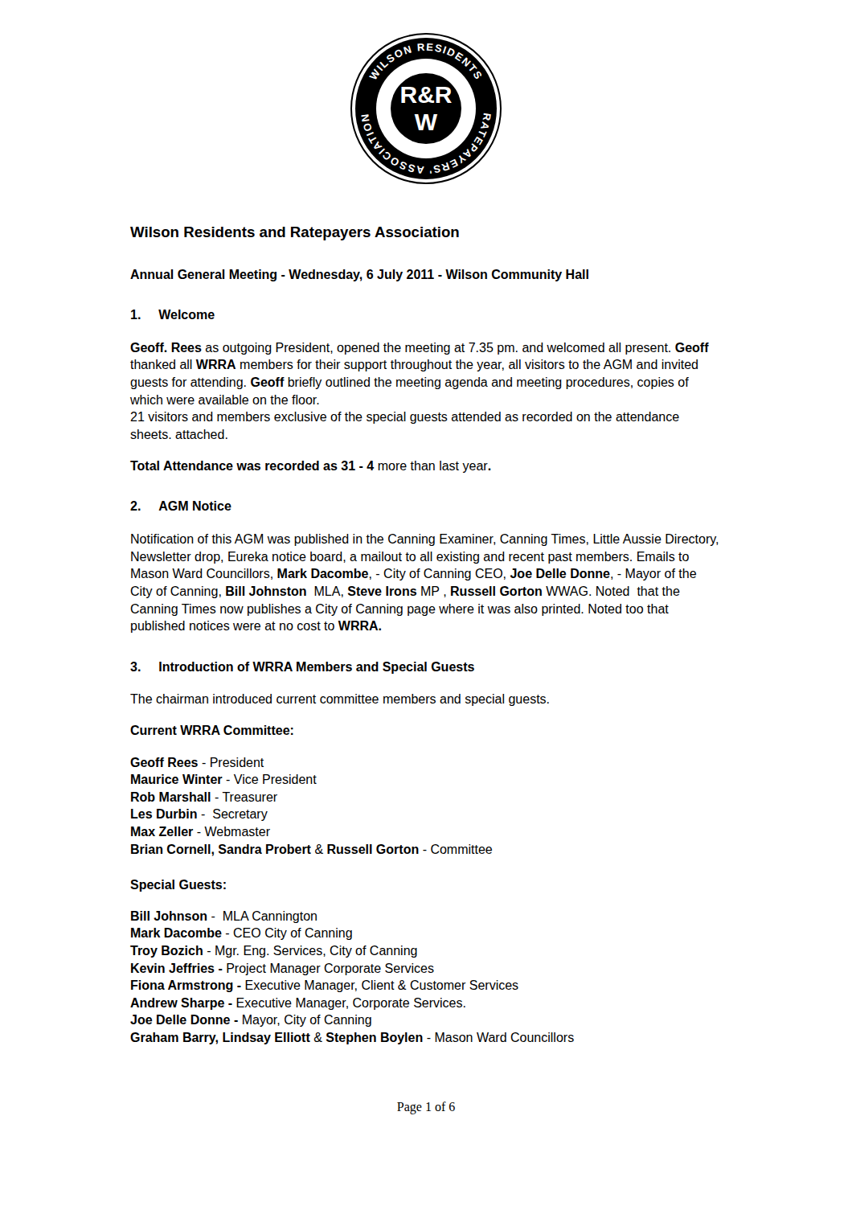WILSON RESIDENTS RATEPAYERS' ASSOCIATION R&R W
Wilson Residents and Ratepayers Association
Annual General Meeting - Wednesday, 6 July 2011 - Wilson Community Hall
1. Welcome
Geoff. Rees as outgoing President, opened the meeting at 7.35 pm. and welcomed all present. Geoff thanked all WRRA members for their support throughout the year, all visitors to the AGM and invited guests for attending. Geoff briefly outlined the meeting agenda and meeting procedures, copies of which were available on the floor.
21 visitors and members exclusive of the special guests attended as recorded on the attendance sheets. attached.
Total Attendance was recorded as 31 - 4 more than last year.
2. AGM Notice
Notification of this AGM was published in the Canning Examiner, Canning Times, Little Aussie Directory, Newsletter drop, Eureka notice board, a mailout to all existing and recent past members. Emails to Mason Ward Councillors, Mark Dacombe, - City of Canning CEO, Joe Delle Donne, - Mayor of the City of Canning, Bill Johnston MLA, Steve Irons MP , Russell Gorton WWAG. Noted that the Canning Times now publishes a City of Canning page where it was also printed. Noted too that published notices were at no cost to WRRA.
3. Introduction of WRRA Members and Special Guests
The chairman introduced current committee members and special guests.
Current WRRA Committee:
Geoff Rees - President
Maurice Winter - Vice President
Rob Marshall - Treasurer
Les Durbin - Secretary
Max Zeller - Webmaster
Brian Cornell, Sandra Probert & Russell Gorton - Committee
Special Guests:
Bill Johnson - MLA Cannington
Mark Dacombe - CEO City of Canning
Troy Bozich - Mgr. Eng. Services, City of Canning
Kevin Jeffries - Project Manager Corporate Services
Fiona Armstrong - Executive Manager, Client & Customer Services
Andrew Sharpe - Executive Manager, Corporate Services.
Joe Delle Donne - Mayor, City of Canning
Graham Barry, Lindsay Elliott & Stephen Boylen - Mason Ward Councillors
Page 1 of 6